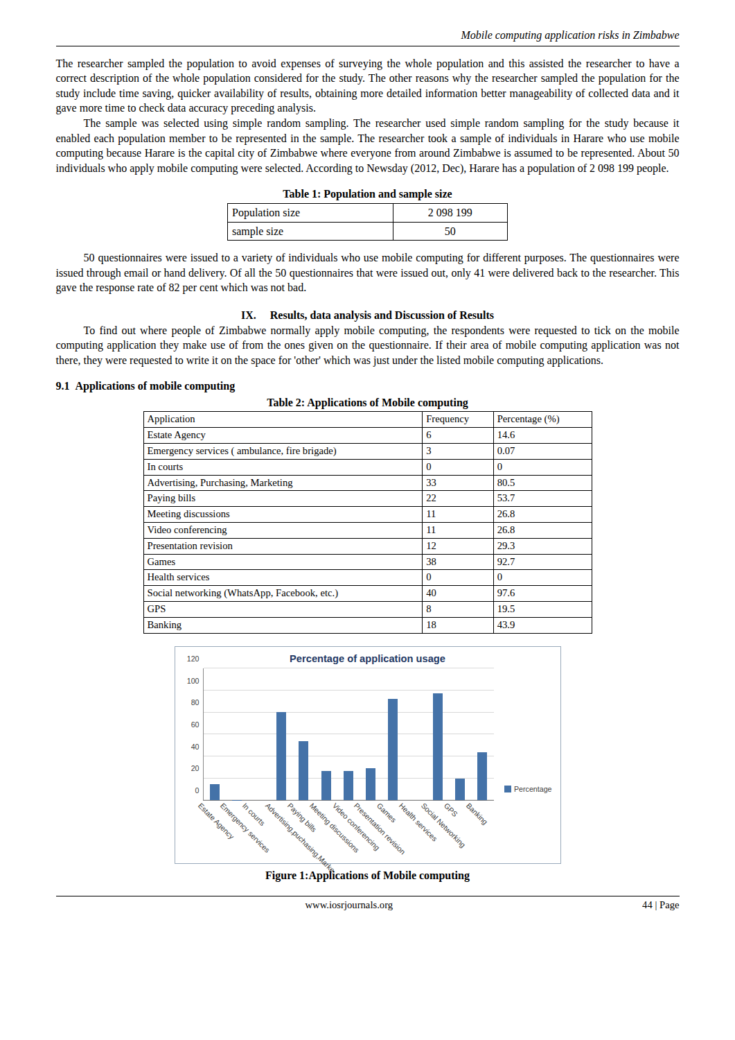Mobile computing application risks in Zimbabwe
The researcher sampled the population to avoid expenses of surveying the whole population and this assisted the researcher to have a correct description of the whole population considered for the study. The other reasons why the researcher sampled the population for the study include time saving, quicker availability of results, obtaining more detailed information better manageability of collected data and it gave more time to check data accuracy preceding analysis.
The sample was selected using simple random sampling. The researcher used simple random sampling for the study because it enabled each population member to be represented in the sample. The researcher took a sample of individuals in Harare who use mobile computing because Harare is the capital city of Zimbabwe where everyone from around Zimbabwe is assumed to be represented. About 50 individuals who apply mobile computing were selected. According to Newsday (2012, Dec), Harare has a population of 2 098 199 people.
Table 1: Population and sample size
| Population size | 2 098 199 |
| sample size | 50 |
50 questionnaires were issued to a variety of individuals who use mobile computing for different purposes. The questionnaires were issued through email or hand delivery. Of all the 50 questionnaires that were issued out, only 41 were delivered back to the researcher. This gave the response rate of 82 per cent which was not bad.
IX. Results, data analysis and Discussion of Results
To find out where people of Zimbabwe normally apply mobile computing, the respondents were requested to tick on the mobile computing application they make use of from the ones given on the questionnaire. If their area of mobile computing application was not there, they were requested to write it on the space for 'other' which was just under the listed mobile computing applications.
9.1 Applications of mobile computing
Table 2: Applications of Mobile computing
| Application | Frequency | Percentage (%) |
| --- | --- | --- |
| Estate Agency | 6 | 14.6 |
| Emergency services ( ambulance, fire brigade) | 3 | 0.07 |
| In courts | 0 | 0 |
| Advertising, Purchasing, Marketing | 33 | 80.5 |
| Paying bills | 22 | 53.7 |
| Meeting discussions | 11 | 26.8 |
| Video conferencing | 11 | 26.8 |
| Presentation revision | 12 | 29.3 |
| Games | 38 | 92.7 |
| Health services | 0 | 0 |
| Social networking (WhatsApp, Facebook, etc.) | 40 | 97.6 |
| GPS | 8 | 19.5 |
| Banking | 18 | 43.9 |
Percentage of application usage
0
20
40
60
80
100
120
Estate Agency Emergency services In courts Advertising,puchasing,Marke... Paying bills Meeting discussions Video conferencing Presentation revision Games Health services Social Networking GPS Banking
Percentage
Figure 1:Applications of Mobile computing
www.iosrjournals.org
44 | Page